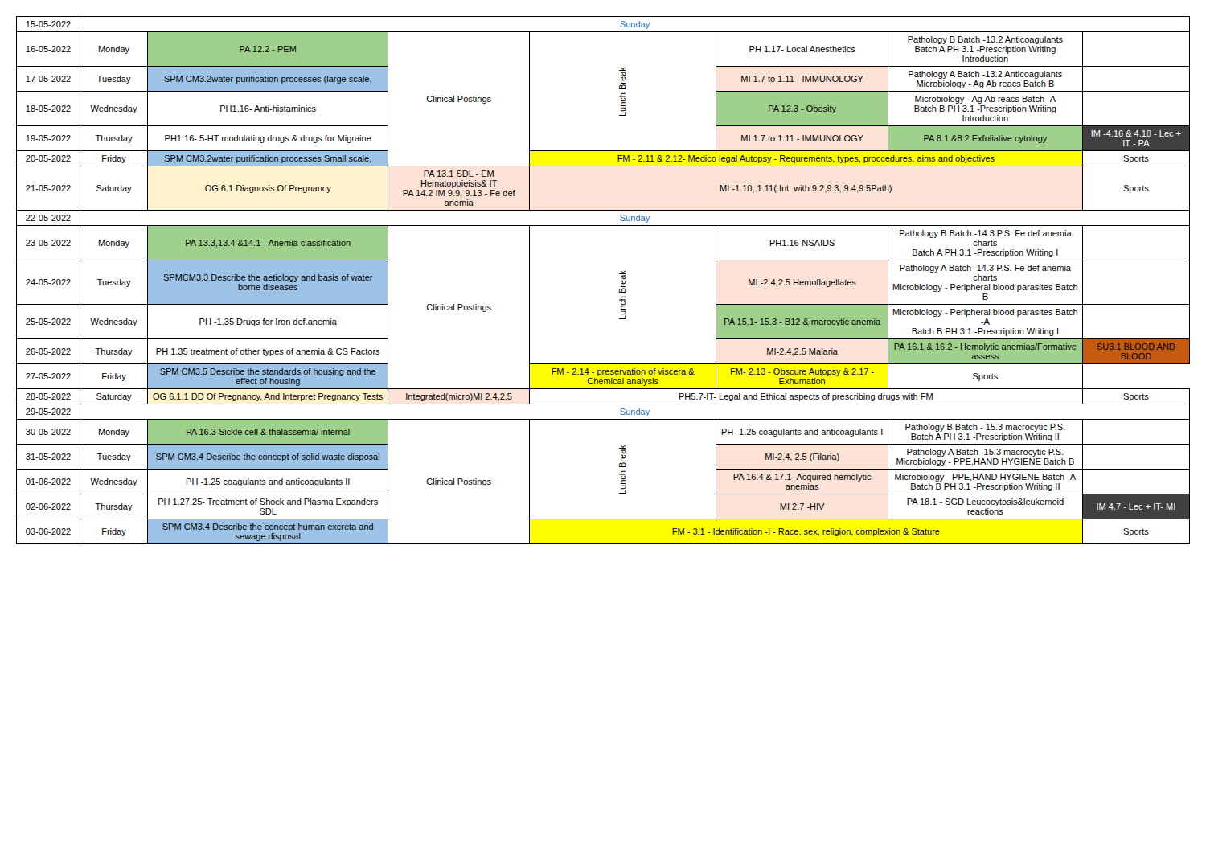| 15-05-2022 | Sunday |
| 16-05-2022 | Monday | PA 12.2 - PEM | Clinical Postings | Lunch Break | PH 1.17- Local Anesthetics | Pathology B Batch -13.2 Anticoagulants Batch A PH 3.1 -Prescription Writing Introduction | |
| 17-05-2022 | Tuesday | SPM CM3.2water purification processes (large scale, | MI 1.7 to 1.11 - IMMUNOLOGY | Pathology A Batch -13.2 Anticoagulants Microbiology - Ag Ab reacs Batch B | |
| 18-05-2022 | Wednesday | PH1.16- Anti-histaminics | PA 12.3 - Obesity | Microbiology - Ag Ab reacs Batch -A Batch B PH 3.1 -Prescription Writing Introduction | |
| 19-05-2022 | Thursday | PH1.16- 5-HT modulating drugs & drugs for Migraine | MI 1.7 to 1.11 - IMMUNOLOGY | PA 8.1 &8.2 Exfoliative cytology | IM -4.16 & 4.18 - Lec + IT - PA |
| 20-05-2022 | Friday | SPM CM3.2water purification processes Small scale, | FM - 2.11 & 2.12- Medico legal Autopsy - Requrements, types, proccedures, aims and objectives | Sports |
| 21-05-2022 | Saturday | OG 6.1 Diagnosis Of Pregnancy | PA 13.1 SDL - EM Hematopoieisis& IT PA 14.2 IM 9.9, 9.13 - Fe def anemia | MI -1.10, 1.11( Int. with 9.2,9.3, 9.4,9.5Path) | Sports |
| 22-05-2022 | Sunday |
| 23-05-2022 | Monday | PA 13.3,13.4 &14.1 - Anemia classification | Clinical Postings | Lunch Break | PH1.16-NSAIDS | Pathology B Batch -14.3 P.S. Fe def anemia charts Batch A PH 3.1 -Prescription Writing I | |
| 24-05-2022 | Tuesday | SPMCM3.3 Describe the aetiology and basis of water borne diseases | MI -2.4,2.5 Hemoflagellates | Pathology A Batch- 14.3 P.S. Fe def anemia charts Microbiology - Peripheral blood parasites Batch B | |
| 25-05-2022 | Wednesday | PH -1.35 Drugs for Iron def.anemia | PA 15.1- 15.3 - B12 & marocytic anemia | Microbiology - Peripheral blood parasites Batch -A Batch B PH 3.1 -Prescription Writing I | |
| 26-05-2022 | Thursday | PH 1.35 treatment of other types of anemia & CS Factors | MI-2.4,2.5 Malaria | PA 16.1 & 16.2 - Hemolytic anemias/Formative assess | SU3.1 BLOOD AND BLOOD |
| 27-05-2022 | Friday | SPM CM3.5 Describe the standards of housing and the effect of housing | FM - 2.14 - preservation of viscera & Chemical analysis | FM- 2.13 - Obscure Autopsy & 2.17 - Exhumation | Sports |
| 28-05-2022 | Saturday | OG 6.1.1 DD Of Pregnancy, And Interpret Pregnancy Tests | Integrated(micro)MI 2.4,2.5 | PH5.7-IT- Legal and Ethical aspects of prescribing drugs with FM | Sports |
| 29-05-2022 | Sunday |
| 30-05-2022 | Monday | PA 16.3 Sickle cell & thalassemia/ internal | Clinical Postings | Lunch Break | PH -1.25 coagulants and anticoagulants I | Pathology B Batch - 15.3 macrocytic P.S. Batch A PH 3.1 -Prescription Writing II | |
| 31-05-2022 | Tuesday | SPM CM3.4 Describe the concept of solid waste disposal | MI-2.4, 2.5 (Filaria) | Pathology A Batch- 15.3 macrocytic P.S. Microbiology - PPE,HAND HYGIENE Batch B | |
| 01-06-2022 | Wednesday | PH -1.25 coagulants and anticoagulants II | PA 16.4 & 17.1- Acquired hemolytic anemias | Microbiology - PPE,HAND HYGIENE Batch -A Batch B PH 3.1 -Prescription Writing II | |
| 02-06-2022 | Thursday | PH 1.27,25- Treatment of Shock and Plasma Expanders SDL | MI 2.7 -HIV | PA 18.1 - SGD Leucocytosis&leukemoid reactions | IM 4.7 - Lec + IT- MI |
| 03-06-2022 | Friday | SPM CM3.4 Describe the concept human excreta and sewage disposal | FM - 3.1 - Identification -I - Race, sex, religion, complexion & Stature | Sports |